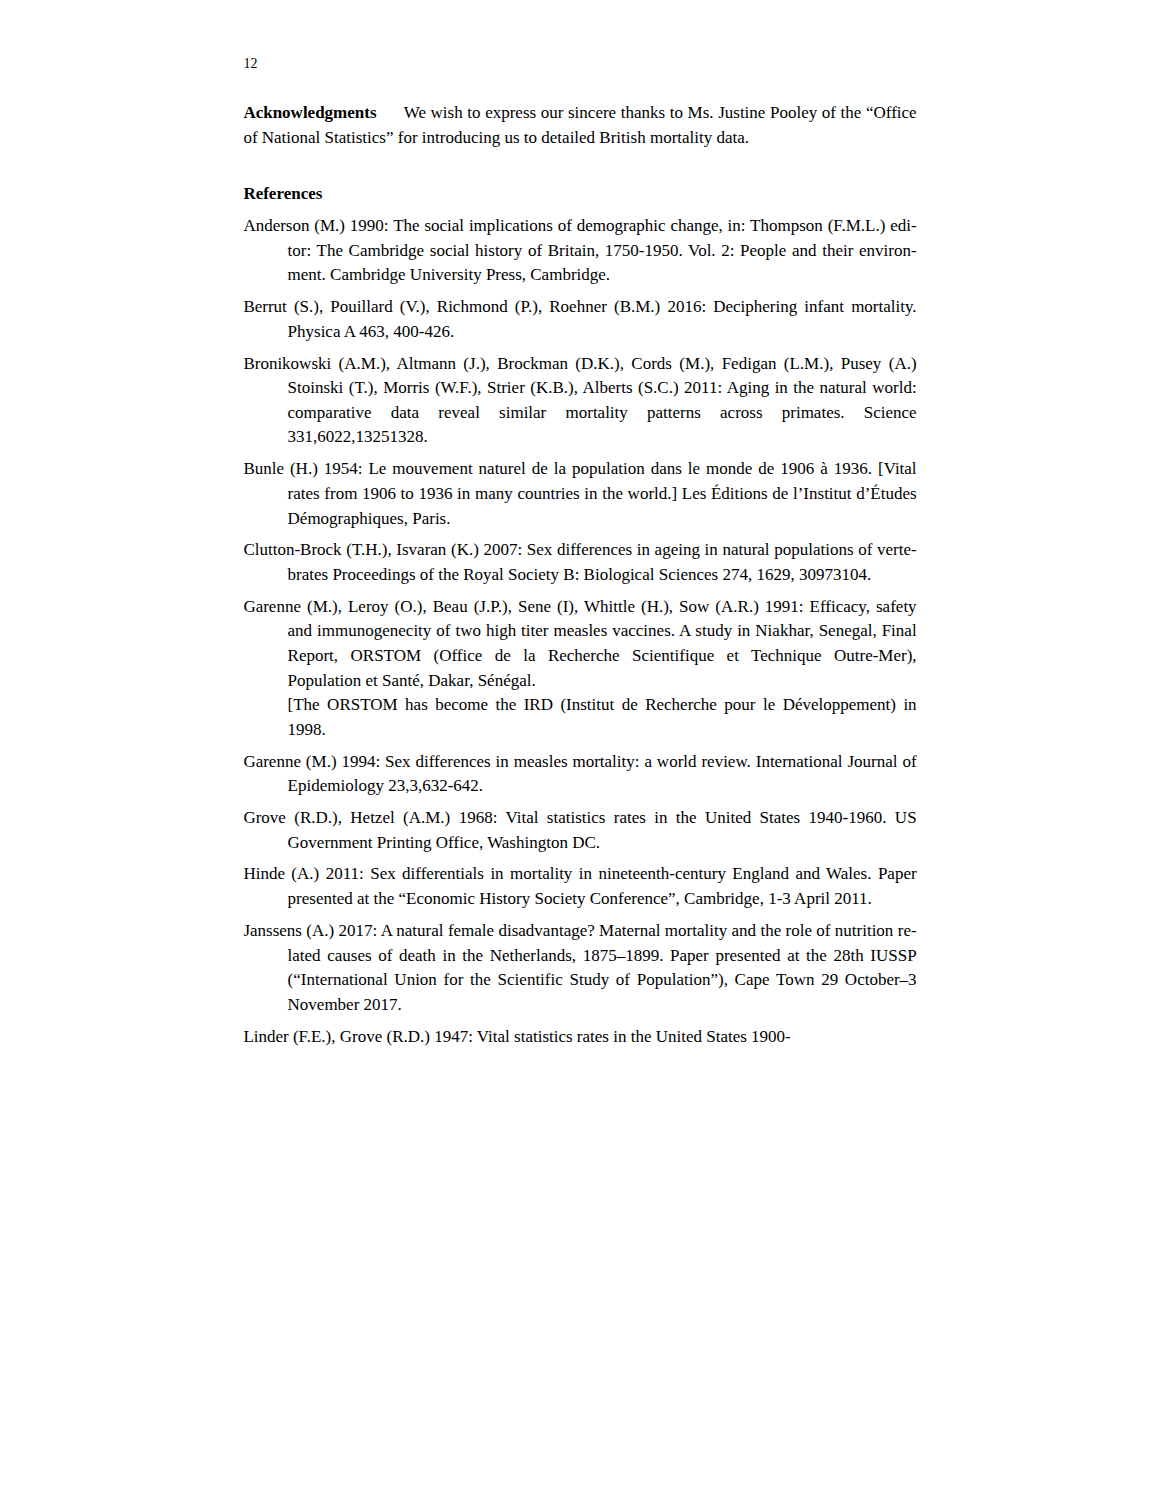12
Acknowledgments We wish to express our sincere thanks to Ms. Justine Pooley of the “Office of National Statistics” for introducing us to detailed British mortality data.
References
Anderson (M.) 1990: The social implications of demographic change, in: Thompson (F.M.L.) editor: The Cambridge social history of Britain, 1750-1950. Vol. 2: People and their environment. Cambridge University Press, Cambridge.
Berrut (S.), Pouillard (V.), Richmond (P.), Roehner (B.M.) 2016: Deciphering infant mortality. Physica A 463, 400-426.
Bronikowski (A.M.), Altmann (J.), Brockman (D.K.), Cords (M.), Fedigan (L.M.), Pusey (A.) Stoinski (T.), Morris (W.F.), Strier (K.B.), Alberts (S.C.) 2011: Aging in the natural world: comparative data reveal similar mortality patterns across primates. Science 331,6022,13251328.
Bunle (H.) 1954: Le mouvement naturel de la population dans le monde de 1906 à 1936. [Vital rates from 1906 to 1936 in many countries in the world.] Les Éditions de l’Institut d’Études Démographiques, Paris.
Clutton-Brock (T.H.), Isvaran (K.) 2007: Sex differences in ageing in natural populations of vertebrates Proceedings of the Royal Society B: Biological Sciences 274, 1629, 30973104.
Garenne (M.), Leroy (O.), Beau (J.P.), Sene (I), Whittle (H.), Sow (A.R.) 1991: Efficacy, safety and immunogenecity of two high titer measles vaccines. A study in Niakhar, Senegal, Final Report, ORSTOM (Office de la Recherche Scientifique et Technique Outre-Mer), Population et Santé, Dakar, Sénégal.[The ORSTOM has become the IRD (Institut de Recherche pour le Développement) in 1998.
Garenne (M.) 1994: Sex differences in measles mortality: a world review. International Journal of Epidemiology 23,3,632-642.
Grove (R.D.), Hetzel (A.M.) 1968: Vital statistics rates in the United States 1940-1960. US Government Printing Office, Washington DC.
Hinde (A.) 2011: Sex differentials in mortality in nineteenth-century England and Wales. Paper presented at the “Economic History Society Conference”, Cambridge, 1-3 April 2011.
Janssens (A.) 2017: A natural female disadvantage? Maternal mortality and the role of nutrition related causes of death in the Netherlands, 1875–1899. Paper presented at the 28th IUSSP (“International Union for the Scientific Study of Population”), Cape Town 29 October–3 November 2017.
Linder (F.E.), Grove (R.D.) 1947: Vital statistics rates in the United States 1900-